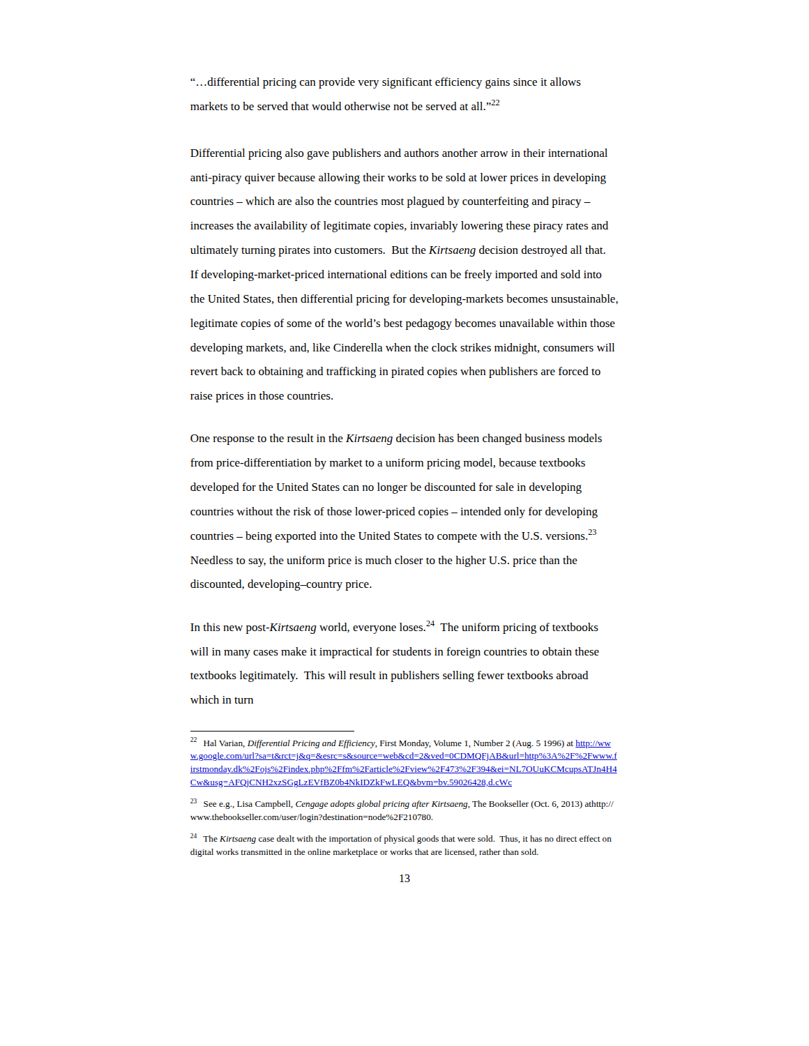“…differential pricing can provide very significant efficiency gains since it allows markets to be served that would otherwise not be served at all.”22
Differential pricing also gave publishers and authors another arrow in their international anti-piracy quiver because allowing their works to be sold at lower prices in developing countries – which are also the countries most plagued by counterfeiting and piracy – increases the availability of legitimate copies, invariably lowering these piracy rates and ultimately turning pirates into customers. But the Kirtsaeng decision destroyed all that. If developing-market-priced international editions can be freely imported and sold into the United States, then differential pricing for developing-markets becomes unsustainable, legitimate copies of some of the world’s best pedagogy becomes unavailable within those developing markets, and, like Cinderella when the clock strikes midnight, consumers will revert back to obtaining and trafficking in pirated copies when publishers are forced to raise prices in those countries.
One response to the result in the Kirtsaeng decision has been changed business models from price-differentiation by market to a uniform pricing model, because textbooks developed for the United States can no longer be discounted for sale in developing countries without the risk of those lower-priced copies – intended only for developing countries – being exported into the United States to compete with the U.S. versions.23 Needless to say, the uniform price is much closer to the higher U.S. price than the discounted, developing–country price.
In this new post-Kirtsaeng world, everyone loses.24 The uniform pricing of textbooks will in many cases make it impractical for students in foreign countries to obtain these textbooks legitimately. This will result in publishers selling fewer textbooks abroad which in turn
22 Hal Varian, Differential Pricing and Efficiency, First Monday, Volume 1, Number 2 (Aug. 5 1996) at http://www.google.com/url?sa=t&rct=j&q=&esrc=s&source=web&cd=2&ved=0CDMQFjAB&url=http%3A%2F%2Fwww.firstmonday.dk%2Fojs%2Findex.php%2Ffm%2Farticle%2Fview%2F473%2F394&ei=NL7OUuKCMcupsATJn4H4Cw&usg=AFQjCNH2xzSGgLzEVfBZ0b4NkIDZkFwLEQ&bvm=bv.59026428,d.cWc
23 See e.g., Lisa Campbell, Cengage adopts global pricing after Kirtsaeng, The Bookseller (Oct. 6, 2013) athttp://www.thebookseller.com/user/login?destination=node%2F210780.
24 The Kirtsaeng case dealt with the importation of physical goods that were sold. Thus, it has no direct effect on digital works transmitted in the online marketplace or works that are licensed, rather than sold.
13